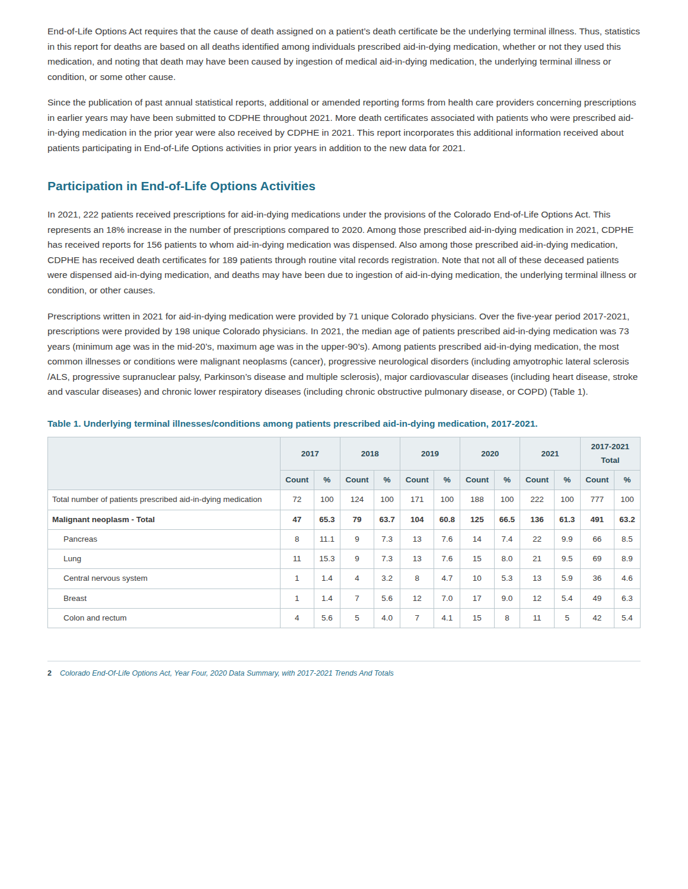End-of-Life Options Act requires that the cause of death assigned on a patient’s death certificate be the underlying terminal illness. Thus, statistics in this report for deaths are based on all deaths identified among individuals prescribed aid-in-dying medication, whether or not they used this medication, and noting that death may have been caused by ingestion of medical aid-in-dying medication, the underlying terminal illness or condition, or some other cause.
Since the publication of past annual statistical reports, additional or amended reporting forms from health care providers concerning prescriptions in earlier years may have been submitted to CDPHE throughout 2021. More death certificates associated with patients who were prescribed aid-in-dying medication in the prior year were also received by CDPHE in 2021. This report incorporates this additional information received about patients participating in End-of-Life Options activities in prior years in addition to the new data for 2021.
Participation in End-of-Life Options Activities
In 2021, 222 patients received prescriptions for aid-in-dying medications under the provisions of the Colorado End-of-Life Options Act. This represents an 18% increase in the number of prescriptions compared to 2020. Among those prescribed aid-in-dying medication in 2021, CDPHE has received reports for 156 patients to whom aid-in-dying medication was dispensed. Also among those prescribed aid-in-dying medication, CDPHE has received death certificates for 189 patients through routine vital records registration. Note that not all of these deceased patients were dispensed aid-in-dying medication, and deaths may have been due to ingestion of aid-in-dying medication, the underlying terminal illness or condition, or other causes.
Prescriptions written in 2021 for aid-in-dying medication were provided by 71 unique Colorado physicians. Over the five-year period 2017-2021, prescriptions were provided by 198 unique Colorado physicians. In 2021, the median age of patients prescribed aid-in-dying medication was 73 years (minimum age was in the mid-20’s, maximum age was in the upper-90’s). Among patients prescribed aid-in-dying medication, the most common illnesses or conditions were malignant neoplasms (cancer), progressive neurological disorders (including amyotrophic lateral sclerosis /ALS, progressive supranuclear palsy, Parkinson’s disease and multiple sclerosis), major cardiovascular diseases (including heart disease, stroke and vascular diseases) and chronic lower respiratory diseases (including chronic obstructive pulmonary disease, or COPD) (Table 1).
Table 1. Underlying terminal illnesses/conditions among patients prescribed aid-in-dying medication, 2017-2021.
| | 2017 | 2018 | 2019 | 2020 | 2021 | 2017-2021 Total |
| --- | --- | --- | --- | --- | --- | --- |
| Count | % | Count | % | Count | % | Count | % | Count | % | Count | % |
| Total number of patients prescribed aid-in-dying medication | 72 | 100 | 124 | 100 | 171 | 100 | 188 | 100 | 222 | 100 | 777 | 100 |
| Malignant neoplasm - Total | 47 | 65.3 | 79 | 63.7 | 104 | 60.8 | 125 | 66.5 | 136 | 61.3 | 491 | 63.2 |
| Pancreas | 8 | 11.1 | 9 | 7.3 | 13 | 7.6 | 14 | 7.4 | 22 | 9.9 | 66 | 8.5 |
| Lung | 11 | 15.3 | 9 | 7.3 | 13 | 7.6 | 15 | 8.0 | 21 | 9.5 | 69 | 8.9 |
| Central nervous system | 1 | 1.4 | 4 | 3.2 | 8 | 4.7 | 10 | 5.3 | 13 | 5.9 | 36 | 4.6 |
| Breast | 1 | 1.4 | 7 | 5.6 | 12 | 7.0 | 17 | 9.0 | 12 | 5.4 | 49 | 6.3 |
| Colon and rectum | 4 | 5.6 | 5 | 4.0 | 7 | 4.1 | 15 | 8 | 11 | 5 | 42 | 5.4 |
2 Colorado End-Of-Life Options Act, Year Four, 2020 Data Summary, with 2017-2021 Trends And Totals